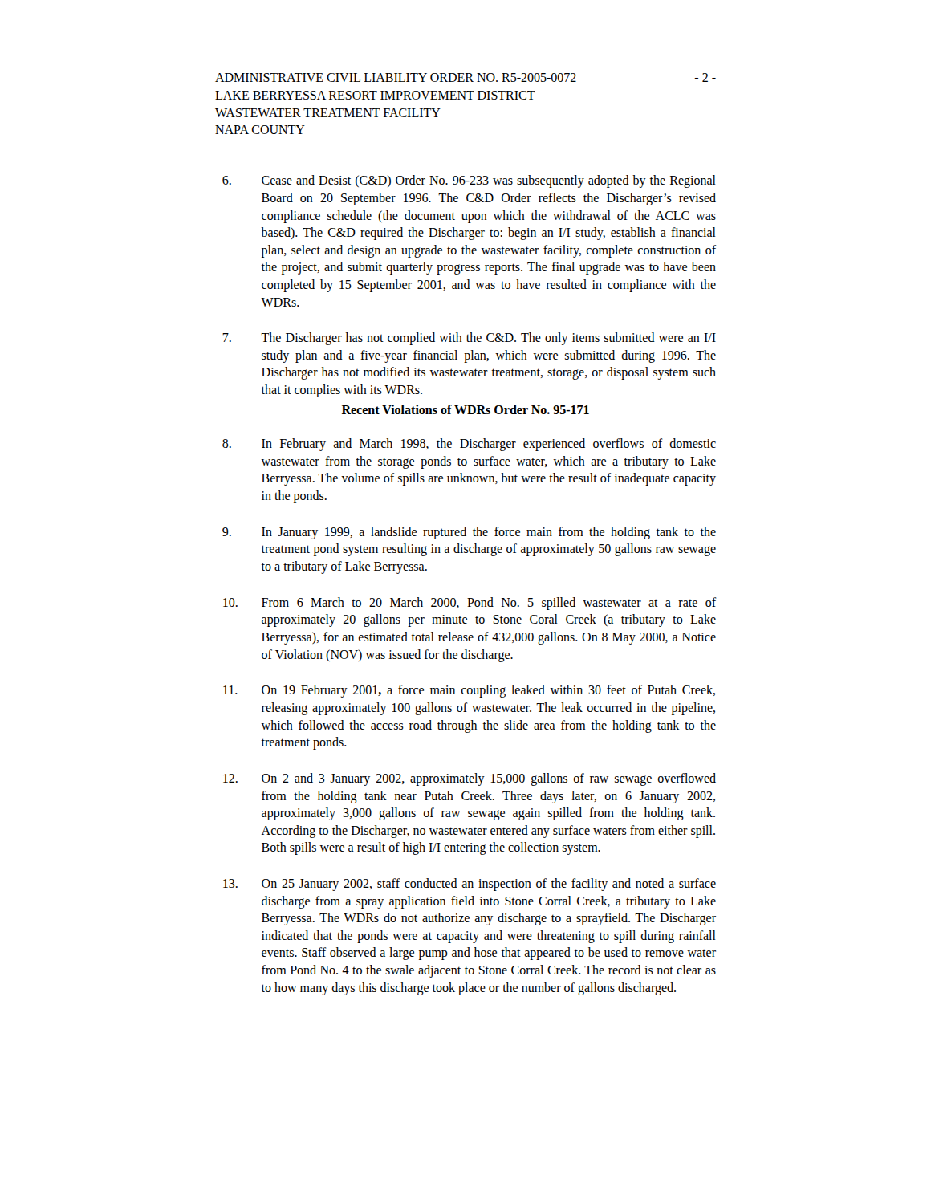- 2 -
ADMINISTRATIVE CIVIL LIABILITY ORDER NO. R5-2005-0072
LAKE BERRYESSA RESORT IMPROVEMENT DISTRICT
WASTEWATER TREATMENT FACILITY
NAPA COUNTY
Cease and Desist (C&D) Order No. 96-233 was subsequently adopted by the Regional Board on 20 September 1996. The C&D Order reflects the Discharger’s revised compliance schedule (the document upon which the withdrawal of the ACLC was based). The C&D required the Discharger to: begin an I/I study, establish a financial plan, select and design an upgrade to the wastewater facility, complete construction of the project, and submit quarterly progress reports. The final upgrade was to have been completed by 15 September 2001, and was to have resulted in compliance with the WDRs.
The Discharger has not complied with the C&D. The only items submitted were an I/I study plan and a five-year financial plan, which were submitted during 1996. The Discharger has not modified its wastewater treatment, storage, or disposal system such that it complies with its WDRs.
Recent Violations of WDRs Order No. 95-171
In February and March 1998, the Discharger experienced overflows of domestic wastewater from the storage ponds to surface water, which are a tributary to Lake Berryessa. The volume of spills are unknown, but were the result of inadequate capacity in the ponds.
In January 1999, a landslide ruptured the force main from the holding tank to the treatment pond system resulting in a discharge of approximately 50 gallons raw sewage to a tributary of Lake Berryessa.
From 6 March to 20 March 2000, Pond No. 5 spilled wastewater at a rate of approximately 20 gallons per minute to Stone Coral Creek (a tributary to Lake Berryessa), for an estimated total release of 432,000 gallons. On 8 May 2000, a Notice of Violation (NOV) was issued for the discharge.
On 19 February 2001, a force main coupling leaked within 30 feet of Putah Creek, releasing approximately 100 gallons of wastewater. The leak occurred in the pipeline, which followed the access road through the slide area from the holding tank to the treatment ponds.
On 2 and 3 January 2002, approximately 15,000 gallons of raw sewage overflowed from the holding tank near Putah Creek. Three days later, on 6 January 2002, approximately 3,000 gallons of raw sewage again spilled from the holding tank. According to the Discharger, no wastewater entered any surface waters from either spill. Both spills were a result of high I/I entering the collection system.
On 25 January 2002, staff conducted an inspection of the facility and noted a surface discharge from a spray application field into Stone Corral Creek, a tributary to Lake Berryessa. The WDRs do not authorize any discharge to a sprayfield. The Discharger indicated that the ponds were at capacity and were threatening to spill during rainfall events. Staff observed a large pump and hose that appeared to be used to remove water from Pond No. 4 to the swale adjacent to Stone Corral Creek. The record is not clear as to how many days this discharge took place or the number of gallons discharged.